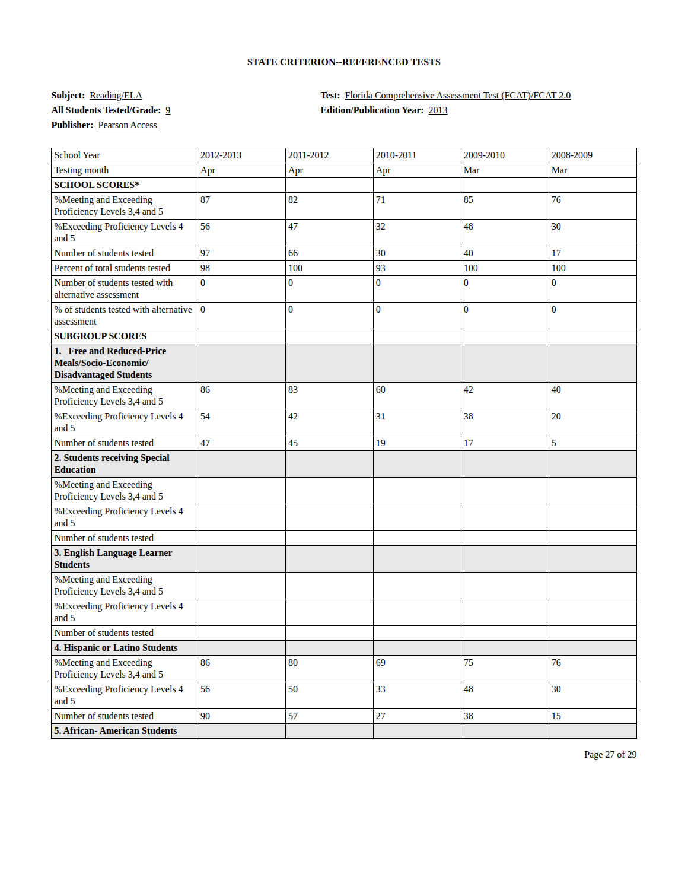STATE CRITERION--REFERENCED TESTS
Subject: Reading/ELA
All Students Tested/Grade: 9
Publisher: Pearson Access
Test: Florida Comprehensive Assessment Test (FCAT)/FCAT 2.0
Edition/Publication Year: 2013
| School Year | 2012-2013 | 2011-2012 | 2010-2011 | 2009-2010 | 2008-2009 |
| Testing month | Apr | Apr | Apr | Mar | Mar |
| SCHOOL SCORES* | | | | | |
| %Meeting and Exceeding Proficiency Levels 3,4 and 5 | 87 | 82 | 71 | 85 | 76 |
| %Exceeding Proficiency Levels 4 and 5 | 56 | 47 | 32 | 48 | 30 |
| Number of students tested | 97 | 66 | 30 | 40 | 17 |
| Percent of total students tested | 98 | 100 | 93 | 100 | 100 |
| Number of students tested with alternative assessment | 0 | 0 | 0 | 0 | 0 |
| % of students tested with alternative assessment | 0 | 0 | 0 | 0 | 0 |
| SUBGROUP SCORES | | | | | |
| 1. Free and Reduced-Price Meals/Socio-Economic/ Disadvantaged Students | | | | | |
| %Meeting and Exceeding Proficiency Levels 3,4 and 5 | 86 | 83 | 60 | 42 | 40 |
| %Exceeding Proficiency Levels 4 and 5 | 54 | 42 | 31 | 38 | 20 |
| Number of students tested | 47 | 45 | 19 | 17 | 5 |
| 2. Students receiving Special Education | | | | | |
| %Meeting and Exceeding Proficiency Levels 3,4 and 5 | | | | | |
| %Exceeding Proficiency Levels 4 and 5 | | | | | |
| Number of students tested | | | | | |
| 3. English Language Learner Students | | | | | |
| %Meeting and Exceeding Proficiency Levels 3,4 and 5 | | | | | |
| %Exceeding Proficiency Levels 4 and 5 | | | | | |
| Number of students tested | | | | | |
| 4. Hispanic or Latino Students | | | | | |
| %Meeting and Exceeding Proficiency Levels 3,4 and 5 | 86 | 80 | 69 | 75 | 76 |
| %Exceeding Proficiency Levels 4 and 5 | 56 | 50 | 33 | 48 | 30 |
| Number of students tested | 90 | 57 | 27 | 38 | 15 |
| 5. African- American Students | | | | | |
Page 27 of 29